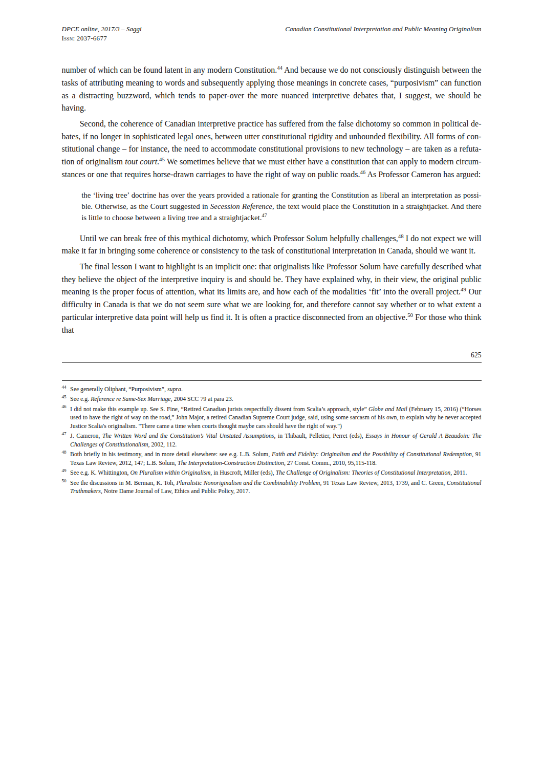DPCE online, 2017/3 – Saggi
Canadian Constitutional Interpretation and Public Meaning Originalism
Issn: 2037-6677
number of which can be found latent in any modern Constitution.44 And because we do not consciously distinguish between the tasks of attributing meaning to words and subsequently applying those meanings in concrete cases, “purposivism” can function as a distracting buzzword, which tends to paper-over the more nuanced interpretive debates that, I suggest, we should be having.
Second, the coherence of Canadian interpretive practice has suffered from the false dichotomy so common in political debates, if no longer in sophisticated legal ones, between utter constitutional rigidity and unbounded flexibility. All forms of constitutional change – for instance, the need to accommodate constitutional provisions to new technology – are taken as a refutation of originalism tout court.45 We sometimes believe that we must either have a constitution that can apply to modern circumstances or one that requires horse-drawn carriages to have the right of way on public roads.46 As Professor Cameron has argued:
the ‘living tree’ doctrine has over the years provided a rationale for granting the Constitution as liberal an interpretation as possible. Otherwise, as the Court suggested in Secession Reference, the text would place the Constitution in a straightjacket. And there is little to choose between a living tree and a straightjacket.47
Until we can break free of this mythical dichotomy, which Professor Solum helpfully challenges,48 I do not expect we will make it far in bringing some coherence or consistency to the task of constitutional interpretation in Canada, should we want it.
The final lesson I want to highlight is an implicit one: that originalists like Professor Solum have carefully described what they believe the object of the interpretive inquiry is and should be. They have explained why, in their view, the original public meaning is the proper focus of attention, what its limits are, and how each of the modalities ‘fit’ into the overall project.49 Our difficulty in Canada is that we do not seem sure what we are looking for, and therefore cannot say whether or to what extent a particular interpretive data point will help us find it. It is often a practice disconnected from an objective.50 For those who think that
625
See generally Oliphant, “Purposivism”, supra.
See e.g. Reference re Same-Sex Marriage, 2004 SCC 79 at para 23.
I did not make this example up. See S. Fine, “Retired Canadian jurists respectfully dissent from Scalia’s approach, style” Globe and Mail (February 15, 2016) (“Horses used to have the right of way on the road,” John Major, a retired Canadian Supreme Court judge, said, using some sarcasm of his own, to explain why he never accepted Justice Scalia's originalism. "There came a time when courts thought maybe cars should have the right of way.")
J. Cameron, The Written Word and the Constitution’s Vital Unstated Assumptions, in Thibault, Pelletier, Perret (eds), Essays in Honour of Gerald A Beaudoin: The Challenges of Constitutionalism, 2002, 112.
Both briefly in his testimony, and in more detail elsewhere: see e.g. L.B. Solum, Faith and Fidelity: Originalism and the Possibility of Constitutional Redemption, 91 Texas Law Review, 2012, 147; L.B. Solum, The Interpretation-Construction Distinction, 27 Const. Comm., 2010, 95,115-118.
See e.g. K. Whittington, On Pluralism within Originalism, in Huscroft, Miller (eds), The Challenge of Originalism: Theories of Constitutional Interpretation, 2011.
See the discussions in M. Berman, K. Toh, Pluralistic Nonoriginalism and the Combinability Problem, 91 Texas Law Review, 2013, 1739, and C. Green, Constitutional Truthmakers, Notre Dame Journal of Law, Ethics and Public Policy, 2017.